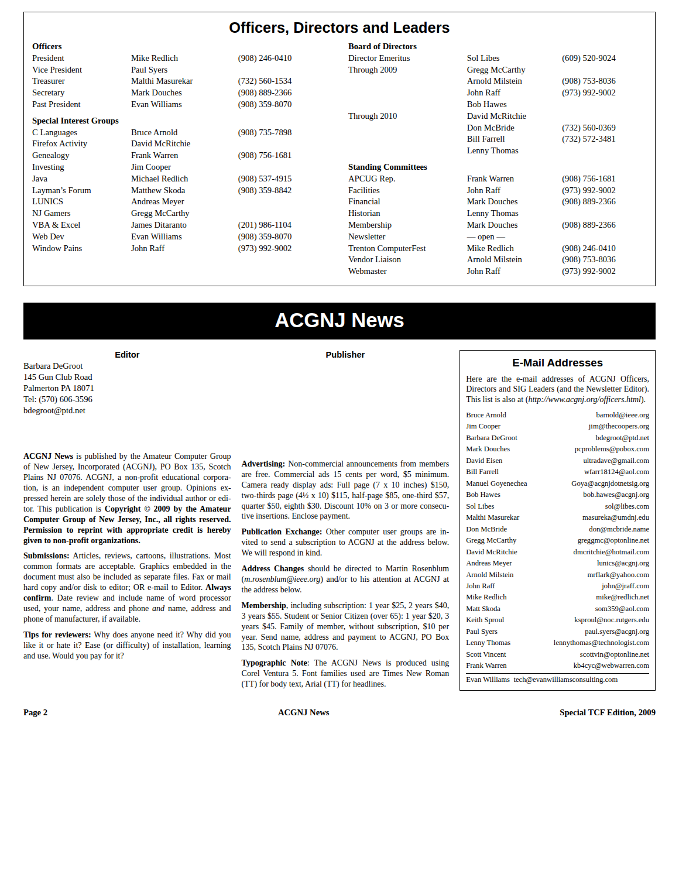Officers, Directors and Leaders
| Officers |
| President | Mike Redlich | (908) 246-0410 |
| Vice President | Paul Syers | |
| Treasurer | Malthi Masurekar | (732) 560-1534 |
| Secretary | Mark Douches | (908) 889-2366 |
| Past President | Evan Williams | (908) 359-8070 |
| Special Interest Groups |
| C Languages | Bruce Arnold | (908) 735-7898 |
| Firefox Activity | David McRitchie | |
| Genealogy | Frank Warren | (908) 756-1681 |
| Investing | Jim Cooper | |
| Java | Michael Redlich | (908) 537-4915 |
| Layman’s Forum | Matthew Skoda | (908) 359-8842 |
| LUNICS | Andreas Meyer | |
| NJ Gamers | Gregg McCarthy | |
| VBA & Excel | James Ditaranto | (201) 986-1104 |
| Web Dev | Evan Williams | (908) 359-8070 |
| Window Pains | John Raff | (973) 992-9002 |
| Board of Directors |
| Director Emeritus | Sol Libes | (609) 520-9024 |
| Through 2009 | Gregg McCarthy | |
| | Arnold Milstein | (908) 753-8036 |
| | John Raff | (973) 992-9002 |
| | Bob Hawes | |
| Through 2010 | David McRitchie | |
| | Don McBride | (732) 560-0369 |
| | Bill Farrell | (732) 572-3481 |
| | Lenny Thomas | |
| Standing Committees |
| APCUG Rep. | Frank Warren | (908) 756-1681 |
| Facilities | John Raff | (973) 992-9002 |
| Financial | Mark Douches | (908) 889-2366 |
| Historian | Lenny Thomas | |
| Membership | Mark Douches | (908) 889-2366 |
| Newsletter | — open — | |
| Trenton ComputerFest | Mike Redlich | (908) 246-0410 |
| Vendor Liaison | Arnold Milstein | (908) 753-8036 |
| Webmaster | John Raff | (973) 992-9002 |
ACGNJ News
Editor
Barbara DeGroot
145 Gun Club Road
Palmerton PA 18071
Tel: (570) 606-3596
bdegroot@ptd.net
ACGNJ News is published by the Amateur Computer Group of New Jersey, Incorporated (ACGNJ), PO Box 135, Scotch Plains NJ 07076. ACGNJ, a non-profit educational corporation, is an independent computer user group. Opinions expressed herein are solely those of the individual author or editor. This publication is Copyright © 2009 by the Amateur Computer Group of New Jersey, Inc., all rights reserved. Permission to reprint with appropriate credit is hereby given to non-profit organizations.
Submissions: Articles, reviews, cartoons, illustrations. Most common formats are acceptable. Graphics embedded in the document must also be included as separate files. Fax or mail hard copy and/or disk to editor; OR e-mail to Editor. Always confirm. Date review and include name of word processor used, your name, address and phone and name, address and phone of manufacturer, if available.
Tips for reviewers: Why does anyone need it? Why did you like it or hate it? Ease (or difficulty) of installation, learning and use. Would you pay for it?
Publisher
Advertising: Non-commercial announcements from members are free. Commercial ads 15 cents per word, $5 minimum. Camera ready display ads: Full page (7 x 10 inches) $150, two-thirds page (4½ x 10) $115, half-page $85, one-third $57, quarter $50, eighth $30. Discount 10% on 3 or more consecutive insertions. Enclose payment.
Publication Exchange: Other computer user groups are invited to send a subscription to ACGNJ at the address below. We will respond in kind.
Address Changes should be directed to Martin Rosenblum (m.rosenblum@ieee.org) and/or to his attention at ACGNJ at the address below.
Membership, including subscription: 1 year $25, 2 years $40, 3 years $55. Student or Senior Citizen (over 65): 1 year $20, 3 years $45. Family of member, without subscription, $10 per year. Send name, address and payment to ACGNJ, PO Box 135, Scotch Plains NJ 07076.
Typographic Note: The ACGNJ News is produced using Corel Ventura 5. Font families used are Times New Roman (TT) for body text, Arial (TT) for headlines.
E-Mail Addresses
Here are the e-mail addresses of ACGNJ Officers, Directors and SIG Leaders (and the Newsletter Editor). This list is also at (http://www.acgnj.org/officers.html).
| Bruce Arnold | barnold@ieee.org |
| Jim Cooper | jim@thecoopers.org |
| Barbara DeGroot | bdegroot@ptd.net |
| Mark Douches | pcproblems@pobox.com |
| David Eisen | ultradave@gmail.com |
| Bill Farrell | wfarr18124@aol.com |
| Manuel Goyenechea | Goya@acgnjdotnetsig.org |
| Bob Hawes | bob.hawes@acgnj.org |
| Sol Libes | sol@libes.com |
| Malthi Masurekar | masureka@umdnj.edu |
| Don McBride | don@mcbride.name |
| Gregg McCarthy | greggmc@optonline.net |
| David McRitchie | dmcritchie@hotmail.com |
| Andreas Meyer | lunics@acgnj.org |
| Arnold Milstein | mrflark@yahoo.com |
| John Raff | john@jraff.com |
| Mike Redlich | mike@redlich.net |
| Matt Skoda | som359@aol.com |
| Keith Sproul | ksproul@noc.rutgers.edu |
| Paul Syers | paul.syers@acgnj.org |
| Lenny Thomas | lennythomas@technologist.com |
| Scott Vincent | scottvin@optonline.net |
| Frank Warren | kb4cyc@webwarren.com |
Evan Williams tech@evanwilliamsconsulting.com
Page 2
ACGNJ News
Special TCF Edition, 2009